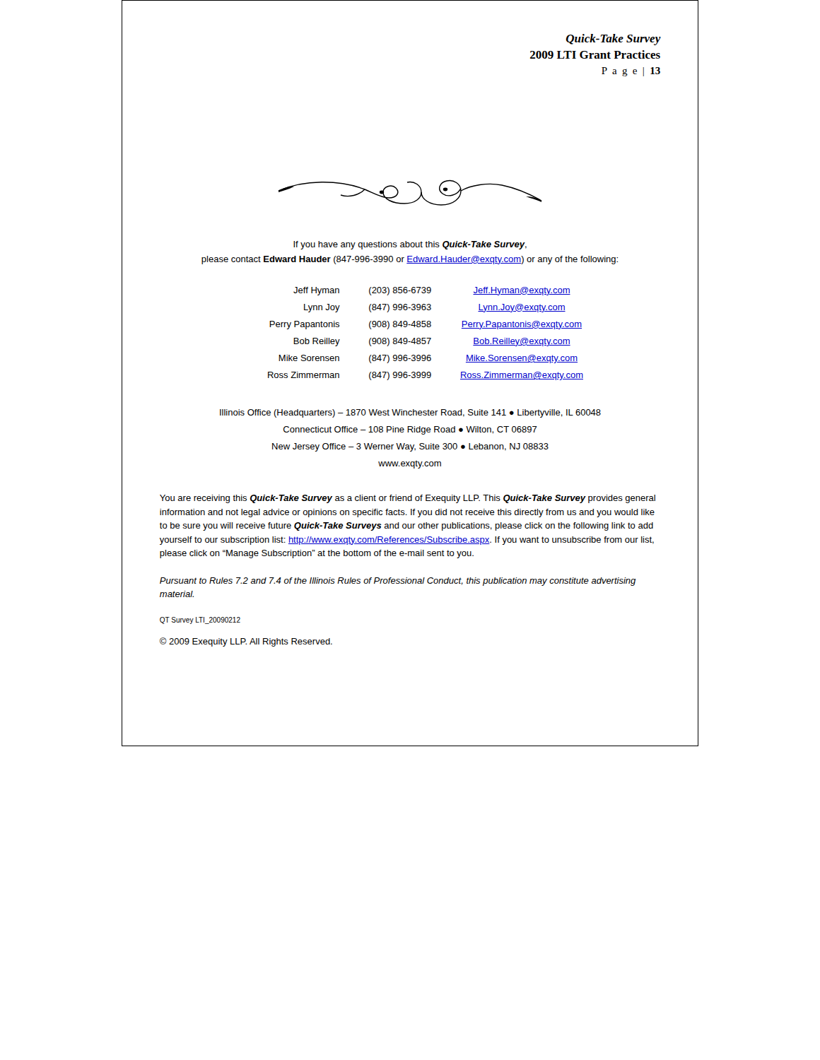Quick-Take Survey
2009 LTI Grant Practices
P a g e | 13
If you have any questions about this Quick-Take Survey,
please contact Edward Hauder (847-996-3990 or Edward.Hauder@exqty.com) or any of the following:
| Jeff Hyman | (203) 856-6739 | Jeff.Hyman@exqty.com |
| Lynn Joy | (847) 996-3963 | Lynn.Joy@exqty.com |
| Perry Papantonis | (908) 849-4858 | Perry.Papantonis@exqty.com |
| Bob Reilley | (908) 849-4857 | Bob.Reilley@exqty.com |
| Mike Sorensen | (847) 996-3996 | Mike.Sorensen@exqty.com |
| Ross Zimmerman | (847) 996-3999 | Ross.Zimmerman@exqty.com |
Illinois Office (Headquarters) – 1870 West Winchester Road, Suite 141 ● Libertyville, IL 60048
Connecticut Office – 108 Pine Ridge Road ● Wilton, CT 06897
New Jersey Office – 3 Werner Way, Suite 300 ● Lebanon, NJ 08833
www.exqty.com
You are receiving this Quick-Take Survey as a client or friend of Exequity LLP. This Quick-Take Survey provides general information and not legal advice or opinions on specific facts. If you did not receive this directly from us and you would like to be sure you will receive future Quick-Take Surveys and our other publications, please click on the following link to add yourself to our subscription list: http://www.exqty.com/References/Subscribe.aspx. If you want to unsubscribe from our list, please click on “Manage Subscription” at the bottom of the e-mail sent to you.
Pursuant to Rules 7.2 and 7.4 of the Illinois Rules of Professional Conduct, this publication may constitute advertising material.
QT Survey LTI_20090212
© 2009 Exequity LLP. All Rights Reserved.